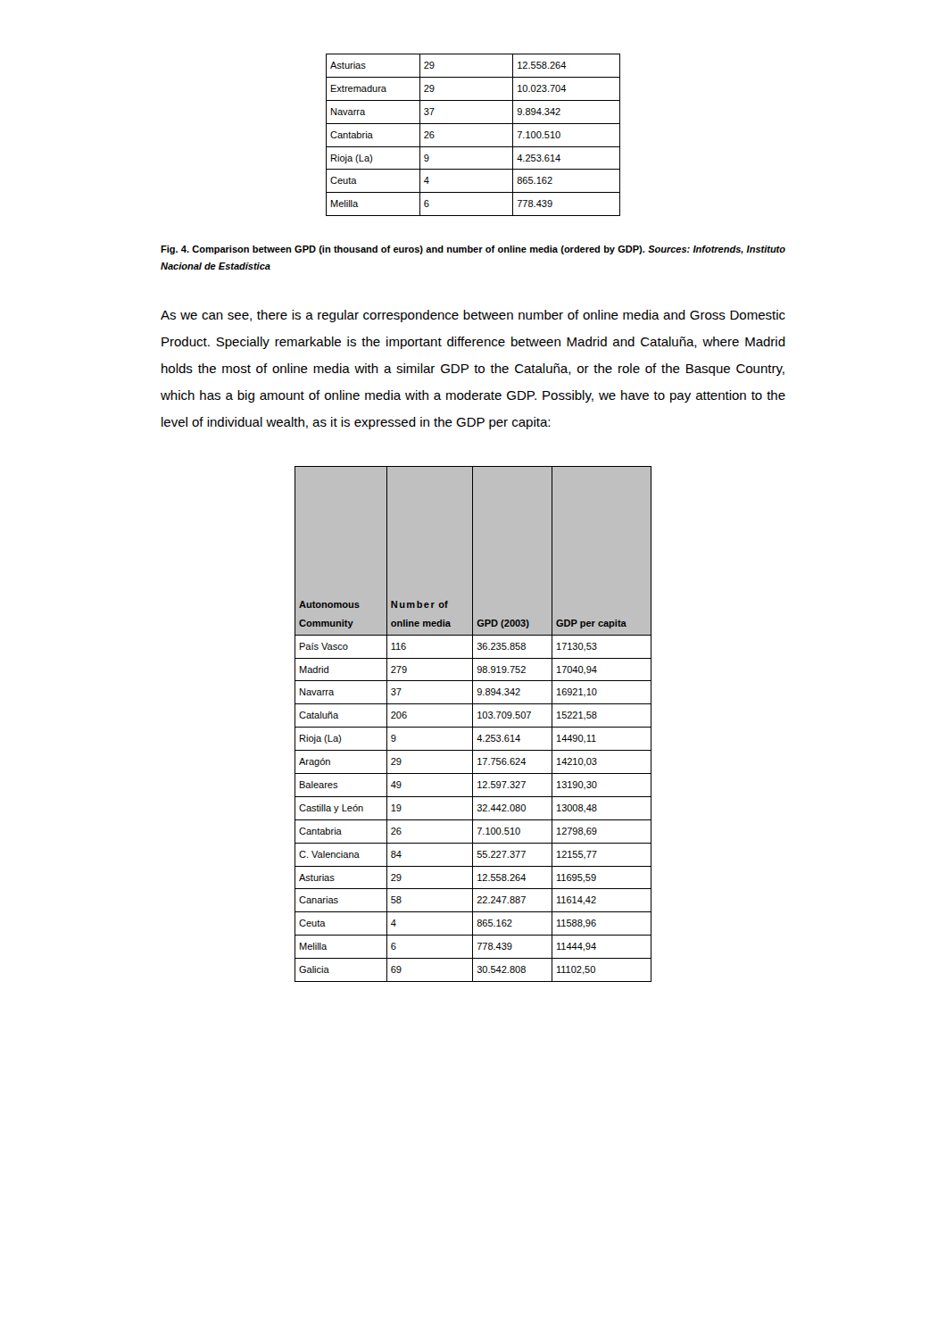| Asturias | 29 | 12.558.264 |
| Extremadura | 29 | 10.023.704 |
| Navarra | 37 | 9.894.342 |
| Cantabria | 26 | 7.100.510 |
| Rioja (La) | 9 | 4.253.614 |
| Ceuta | 4 | 865.162 |
| Melilla | 6 | 778.439 |
Fig. 4. Comparison between GPD (in thousand of euros) and number of online media (ordered by GDP). Sources: Infotrends, Instituto Nacional de Estadística
As we can see, there is a regular correspondence between number of online media and Gross Domestic Product. Specially remarkable is the important difference between Madrid and Cataluña, where Madrid holds the most of online media with a similar GDP to the Cataluña, or the role of the Basque Country, which has a big amount of online media with a moderate GDP. Possibly, we have to pay attention to the level of individual wealth, as it is expressed in the GDP per capita:
| Autonomous Community | Number of online media | GPD (2003) | GDP per capita |
| --- | --- | --- | --- |
| País Vasco | 116 | 36.235.858 | 17130,53 |
| Madrid | 279 | 98.919.752 | 17040,94 |
| Navarra | 37 | 9.894.342 | 16921,10 |
| Cataluña | 206 | 103.709.507 | 15221,58 |
| Rioja (La) | 9 | 4.253.614 | 14490,11 |
| Aragón | 29 | 17.756.624 | 14210,03 |
| Baleares | 49 | 12.597.327 | 13190,30 |
| Castilla y León | 19 | 32.442.080 | 13008,48 |
| Cantabria | 26 | 7.100.510 | 12798,69 |
| C. Valenciana | 84 | 55.227.377 | 12155,77 |
| Asturias | 29 | 12.558.264 | 11695,59 |
| Canarias | 58 | 22.247.887 | 11614,42 |
| Ceuta | 4 | 865.162 | 11588,96 |
| Melilla | 6 | 778.439 | 11444,94 |
| Galicia | 69 | 30.542.808 | 11102,50 |